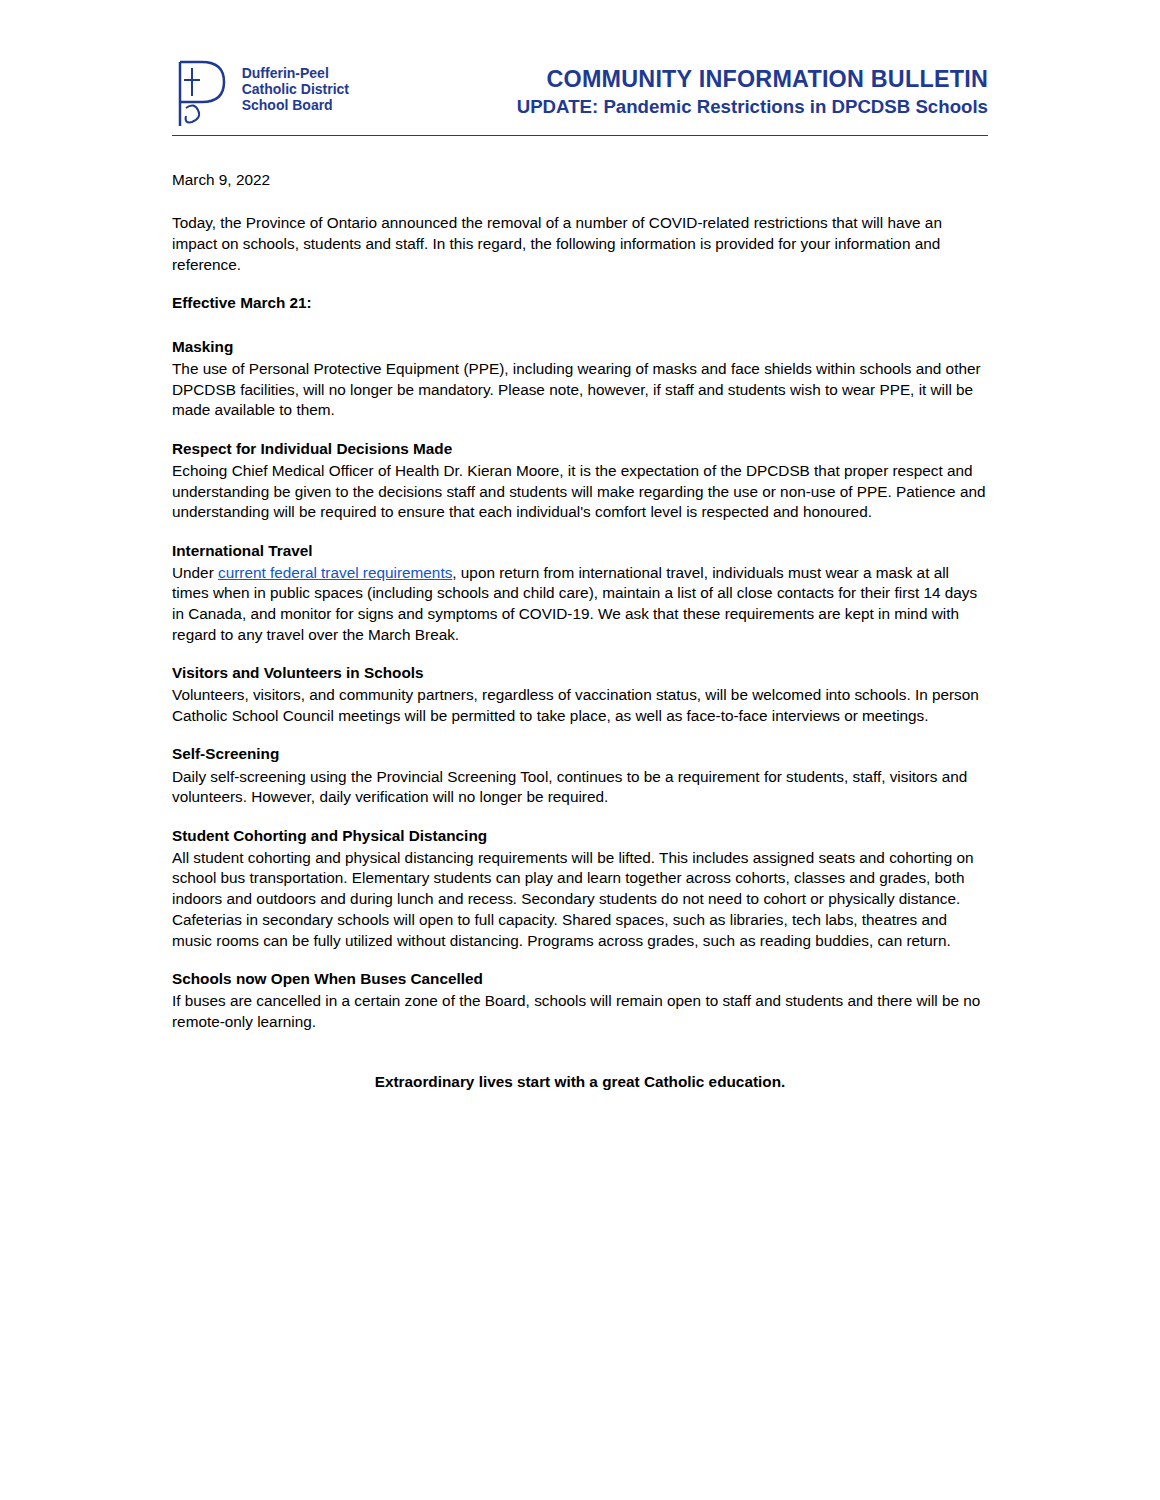Dufferin-Peel Catholic District School Board
COMMUNITY INFORMATION BULLETIN
UPDATE: Pandemic Restrictions in DPCDSB Schools
March 9, 2022
Today, the Province of Ontario announced the removal of a number of COVID-related restrictions that will have an impact on schools, students and staff. In this regard, the following information is provided for your information and reference.
Effective March 21:
Masking
The use of Personal Protective Equipment (PPE), including wearing of masks and face shields within schools and other DPCDSB facilities, will no longer be mandatory. Please note, however, if staff and students wish to wear PPE, it will be made available to them.
Respect for Individual Decisions Made
Echoing Chief Medical Officer of Health Dr. Kieran Moore, it is the expectation of the DPCDSB that proper respect and understanding be given to the decisions staff and students will make regarding the use or non-use of PPE. Patience and understanding will be required to ensure that each individual's comfort level is respected and honoured.
International Travel
Under current federal travel requirements, upon return from international travel, individuals must wear a mask at all times when in public spaces (including schools and child care), maintain a list of all close contacts for their first 14 days in Canada, and monitor for signs and symptoms of COVID-19. We ask that these requirements are kept in mind with regard to any travel over the March Break.
Visitors and Volunteers in Schools
Volunteers, visitors, and community partners, regardless of vaccination status, will be welcomed into schools. In person Catholic School Council meetings will be permitted to take place, as well as face-to-face interviews or meetings.
Self-Screening
Daily self-screening using the Provincial Screening Tool, continues to be a requirement for students, staff, visitors and volunteers. However, daily verification will no longer be required.
Student Cohorting and Physical Distancing
All student cohorting and physical distancing requirements will be lifted. This includes assigned seats and cohorting on school bus transportation. Elementary students can play and learn together across cohorts, classes and grades, both indoors and outdoors and during lunch and recess. Secondary students do not need to cohort or physically distance. Cafeterias in secondary schools will open to full capacity. Shared spaces, such as libraries, tech labs, theatres and music rooms can be fully utilized without distancing. Programs across grades, such as reading buddies, can return.
Schools now Open When Buses Cancelled
If buses are cancelled in a certain zone of the Board, schools will remain open to staff and students and there will be no remote-only learning.
Extraordinary lives start with a great Catholic education.